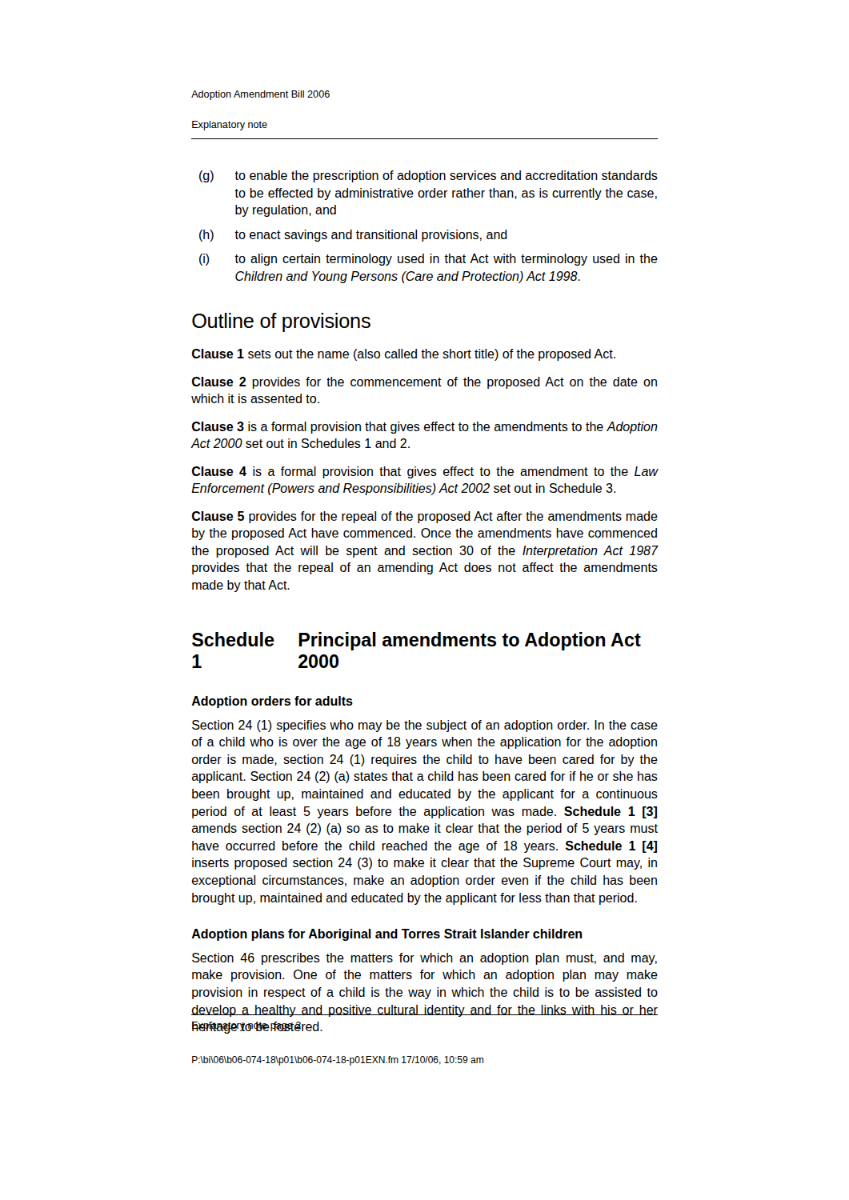Adoption Amendment Bill 2006
Explanatory note
(g) to enable the prescription of adoption services and accreditation standards to be effected by administrative order rather than, as is currently the case, by regulation, and
(h) to enact savings and transitional provisions, and
(i) to align certain terminology used in that Act with terminology used in the Children and Young Persons (Care and Protection) Act 1998.
Outline of provisions
Clause 1 sets out the name (also called the short title) of the proposed Act.
Clause 2 provides for the commencement of the proposed Act on the date on which it is assented to.
Clause 3 is a formal provision that gives effect to the amendments to the Adoption Act 2000 set out in Schedules 1 and 2.
Clause 4 is a formal provision that gives effect to the amendment to the Law Enforcement (Powers and Responsibilities) Act 2002 set out in Schedule 3.
Clause 5 provides for the repeal of the proposed Act after the amendments made by the proposed Act have commenced. Once the amendments have commenced the proposed Act will be spent and section 30 of the Interpretation Act 1987 provides that the repeal of an amending Act does not affect the amendments made by that Act.
Schedule 1 Principal amendments to Adoption Act 2000
Adoption orders for adults
Section 24 (1) specifies who may be the subject of an adoption order. In the case of a child who is over the age of 18 years when the application for the adoption order is made, section 24 (1) requires the child to have been cared for by the applicant. Section 24 (2) (a) states that a child has been cared for if he or she has been brought up, maintained and educated by the applicant for a continuous period of at least 5 years before the application was made. Schedule 1 [3] amends section 24 (2) (a) so as to make it clear that the period of 5 years must have occurred before the child reached the age of 18 years. Schedule 1 [4] inserts proposed section 24 (3) to make it clear that the Supreme Court may, in exceptional circumstances, make an adoption order even if the child has been brought up, maintained and educated by the applicant for less than that period.
Adoption plans for Aboriginal and Torres Strait Islander children
Section 46 prescribes the matters for which an adoption plan must, and may, make provision. One of the matters for which an adoption plan may make provision in respect of a child is the way in which the child is to be assisted to develop a healthy and positive cultural identity and for the links with his or her heritage to be fostered.
Explanatory note page 2
P:\bi\06\b06-074-18\p01\b06-074-18-p01EXN.fm 17/10/06, 10:59 am